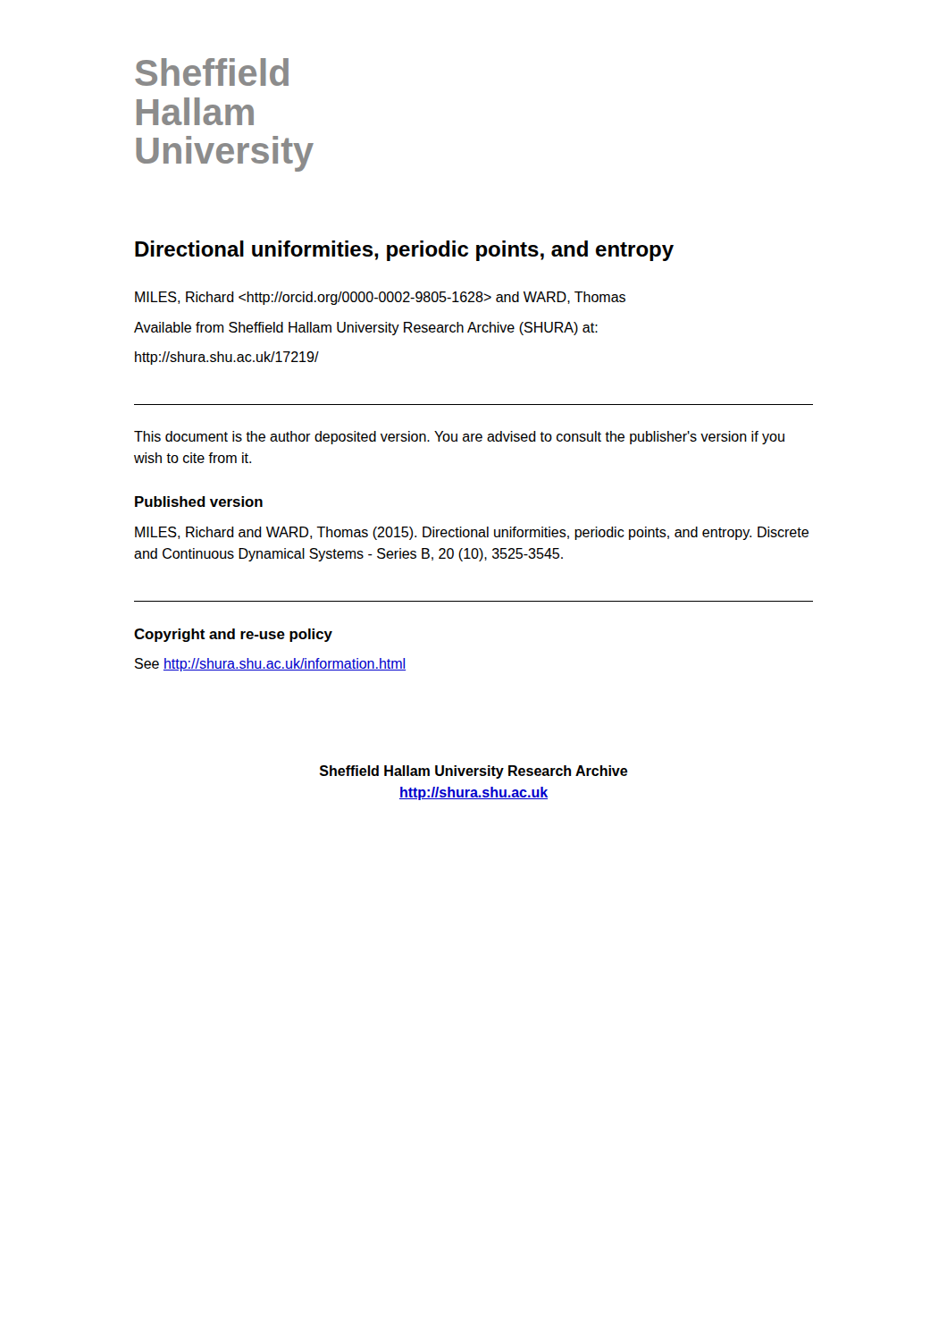Sheffield
Hallam
University
Directional uniformities, periodic points, and entropy
MILES, Richard <http://orcid.org/0000-0002-9805-1628> and WARD, Thomas
Available from Sheffield Hallam University Research Archive (SHURA) at:
http://shura.shu.ac.uk/17219/
This document is the author deposited version. You are advised to consult the publisher's version if you wish to cite from it.
Published version
MILES, Richard and WARD, Thomas (2015). Directional uniformities, periodic points, and entropy. Discrete and Continuous Dynamical Systems - Series B, 20 (10), 3525-3545.
Copyright and re-use policy
See http://shura.shu.ac.uk/information.html
Sheffield Hallam University Research Archive
http://shura.shu.ac.uk